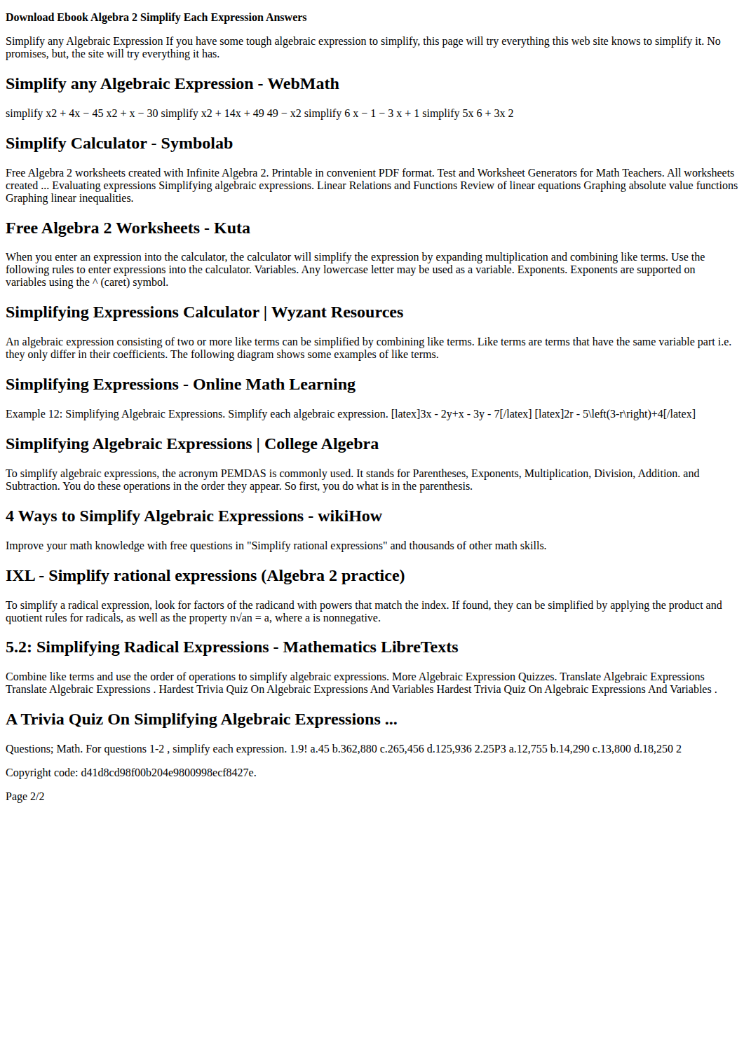Download Ebook Algebra 2 Simplify Each Expression Answers
Simplify any Algebraic Expression If you have some tough algebraic expression to simplify, this page will try everything this web site knows to simplify it. No promises, but, the site will try everything it has.
Simplify any Algebraic Expression - WebMath
simplify x2 + 4x − 45 x2 + x − 30 simplify x2 + 14x + 49 49 − x2 simplify 6 x − 1 − 3 x + 1 simplify 5x 6 + 3x 2
Simplify Calculator - Symbolab
Free Algebra 2 worksheets created with Infinite Algebra 2. Printable in convenient PDF format. Test and Worksheet Generators for Math Teachers. All worksheets created ... Evaluating expressions Simplifying algebraic expressions. Linear Relations and Functions Review of linear equations Graphing absolute value functions Graphing linear inequalities.
Free Algebra 2 Worksheets - Kuta
When you enter an expression into the calculator, the calculator will simplify the expression by expanding multiplication and combining like terms. Use the following rules to enter expressions into the calculator. Variables. Any lowercase letter may be used as a variable. Exponents. Exponents are supported on variables using the ^ (caret) symbol.
Simplifying Expressions Calculator | Wyzant Resources
An algebraic expression consisting of two or more like terms can be simplified by combining like terms. Like terms are terms that have the same variable part i.e. they only differ in their coefficients. The following diagram shows some examples of like terms.
Simplifying Expressions - Online Math Learning
Example 12: Simplifying Algebraic Expressions. Simplify each algebraic expression. [latex]3x - 2y+x - 3y - 7[/latex] [latex]2r - 5\left(3-r\right)+4[/latex]
Simplifying Algebraic Expressions | College Algebra
To simplify algebraic expressions, the acronym PEMDAS is commonly used. It stands for Parentheses, Exponents, Multiplication, Division, Addition. and Subtraction. You do these operations in the order they appear. So first, you do what is in the parenthesis.
4 Ways to Simplify Algebraic Expressions - wikiHow
Improve your math knowledge with free questions in "Simplify rational expressions" and thousands of other math skills.
IXL - Simplify rational expressions (Algebra 2 practice)
To simplify a radical expression, look for factors of the radicand with powers that match the index. If found, they can be simplified by applying the product and quotient rules for radicals, as well as the property n√an = a, where a is nonnegative.
5.2: Simplifying Radical Expressions - Mathematics LibreTexts
Combine like terms and use the order of operations to simplify algebraic expressions. More Algebraic Expression Quizzes. Translate Algebraic Expressions Translate Algebraic Expressions . Hardest Trivia Quiz On Algebraic Expressions And Variables Hardest Trivia Quiz On Algebraic Expressions And Variables .
A Trivia Quiz On Simplifying Algebraic Expressions ...
Questions; Math. For questions 1-2 , simplify each expression. 1.9! a.45 b.362,880 c.265,456 d.125,936 2.25P3 a.12,755 b.14,290 c.13,800 d.18,250 2
Copyright code: d41d8cd98f00b204e9800998ecf8427e.
Page 2/2